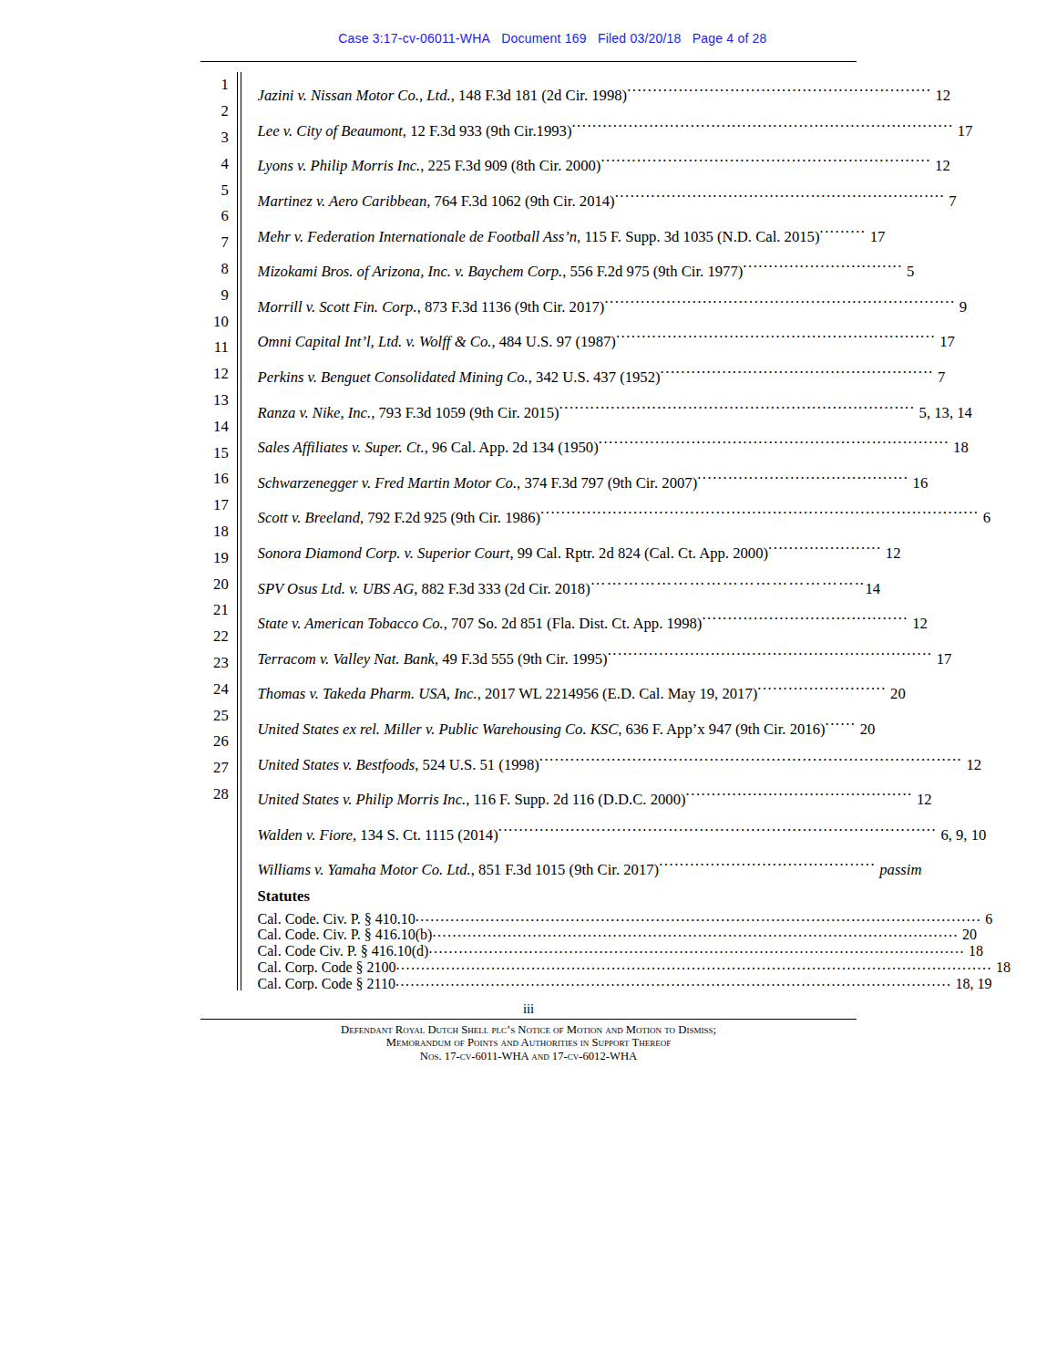Case 3:17-cv-06011-WHA Document 169 Filed 03/20/18 Page 4 of 28
1
2
3
4
5
6
7
8
9
10
11
12
13
14
15
16
17
18
19
20
21
22
23
24
25
26
27
28
Jazini v. Nissan Motor Co., Ltd., 148 F.3d 181 (2d Cir. 1998)........................................................... 12
Lee v. City of Beaumont, 12 F.3d 933 (9th Cir.1993).......................................................................... 17
Lyons v. Philip Morris Inc., 225 F.3d 909 (8th Cir. 2000)................................................................ 12
Martinez v. Aero Caribbean, 764 F.3d 1062 (9th Cir. 2014)................................................................ 7
Mehr v. Federation Internationale de Football Ass’n, 115 F. Supp. 3d 1035 (N.D. Cal. 2015)......... 17
Mizokami Bros. of Arizona, Inc. v. Baychem Corp., 556 F.2d 975 (9th Cir. 1977)............................... 5
Morrill v. Scott Fin. Corp., 873 F.3d 1136 (9th Cir. 2017).................................................................... 9
Omni Capital Int’l, Ltd. v. Wolff & Co., 484 U.S. 97 (1987).............................................................. 17
Perkins v. Benguet Consolidated Mining Co., 342 U.S. 437 (1952)..................................................... 7
Ranza v. Nike, Inc., 793 F.3d 1059 (9th Cir. 2015)..................................................................... 5, 13, 14
Sales Affiliates v. Super. Ct., 96 Cal. App. 2d 134 (1950).................................................................... 18
Schwarzenegger v. Fred Martin Motor Co., 374 F.3d 797 (9th Cir. 2007)......................................... 16
Scott v. Breeland, 792 F.2d 925 (9th Cir. 1986)..................................................................................... 6
Sonora Diamond Corp. v. Superior Court, 99 Cal. Rptr. 2d 824 (Cal. Ct. App. 2000)...................... 12
SPV Osus Ltd. v. UBS AG, 882 F.3d 333 (2d Cir. 2018)………………………………………….. 14
State v. American Tobacco Co., 707 So. 2d 851 (Fla. Dist. Ct. App. 1998)........................................ 12
Terracom v. Valley Nat. Bank, 49 F.3d 555 (9th Cir. 1995)............................................................... 17
Thomas v. Takeda Pharm. USA, Inc., 2017 WL 2214956 (E.D. Cal. May 19, 2017)......................... 20
United States ex rel. Miller v. Public Warehousing Co. KSC, 636 F. App’x 947 (9th Cir. 2016)...... 20
United States v. Bestfoods, 524 U.S. 51 (1998).................................................................................. 12
United States v. Philip Morris Inc., 116 F. Supp. 2d 116 (D.D.C. 2000)............................................ 12
Walden v. Fiore, 134 S. Ct. 1115 (2014)..................................................................................... 6, 9, 10
Williams v. Yamaha Motor Co. Ltd., 851 F.3d 1015 (9th Cir. 2017).......................................... passim
Statutes
Cal. Code. Civ. P. § 410.10................................................................................................................. 6
Cal. Code. Civ. P. § 416.10(b)......................................................................................................... 20
Cal. Code Civ. P. § 416.10(d)........................................................................................................... 18
Cal. Corp. Code § 2100....................................................................................................................... 18
Cal. Corp. Code § 2110............................................................................................................... 18, 19
iii
Defendant Royal Dutch Shell plc’s Notice of Motion and Motion to Dismiss;
Memorandum of Points and Authorities in Support Thereof
Nos. 17-cv-6011-WHA and 17-cv-6012-WHA